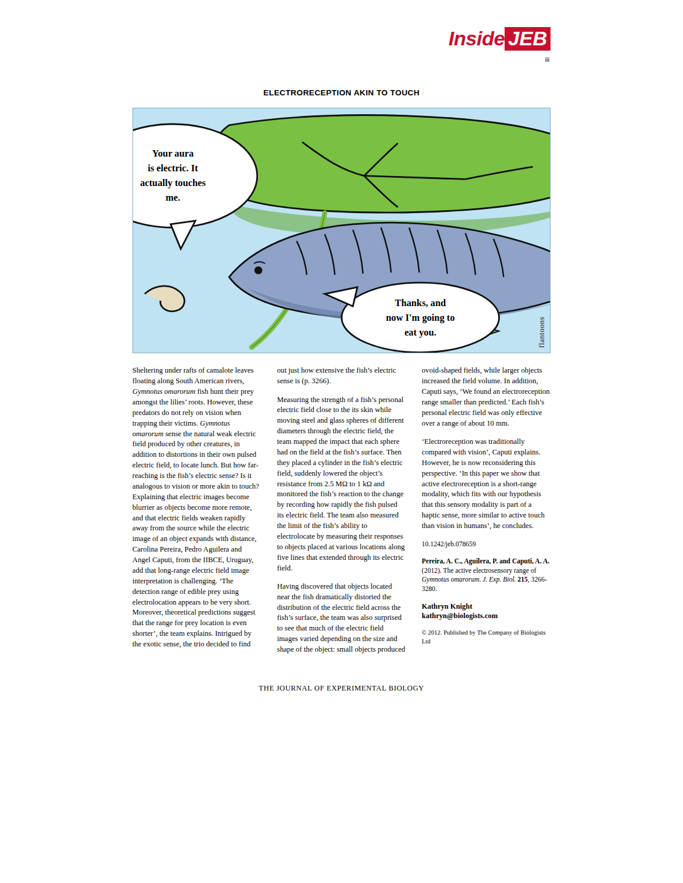Inside JEB
iii
Electroreception akin to touch
Your aura is electric. It actually touches me. Thanks, and now I'm going to eat you.
flantoons
Sheltering under rafts of camalote leaves floating along South American rivers, Gymnotus omarorum fish hunt their prey amongst the lilies’ roots. However, these predators do not rely on vision when trapping their victims. Gymnotus omarorum sense the natural weak electric field produced by other creatures, in addition to distortions in their own pulsed electric field, to locate lunch. But how far-reaching is the fish’s electric sense? Is it analogous to vision or more akin to touch? Explaining that electric images become blurrier as objects become more remote, and that electric fields weaken rapidly away from the source while the electric image of an object expands with distance, Carolina Pereira, Pedro Aguilera and Angel Caputi, from the IIBCE, Uruguay, add that long-range electric field image interpretation is challenging. ‘The detection range of edible prey using electrolocation appears to be very short. Moreover, theoretical predictions suggest that the range for prey location is even shorter’, the team explains. Intrigued by the exotic sense, the trio decided to find out just how extensive the fish’s electric sense is (p. 3266).
Measuring the strength of a fish’s personal electric field close to the its skin while moving steel and glass spheres of different diameters through the electric field, the team mapped the impact that each sphere had on the field at the fish’s surface. Then they placed a cylinder in the fish’s electric field, suddenly lowered the object’s resistance from 2.5 MΩ to 1 kΩ and monitored the fish’s reaction to the change by recording how rapidly the fish pulsed its electric field. The team also measured the limit of the fish’s ability to electrolocate by measuring their responses to objects placed at various locations along five lines that extended through its electric field.
Having discovered that objects located near the fish dramatically distorted the distribution of the electric field across the fish’s surface, the team was also surprised to see that much of the electric field images varied depending on the size and shape of the object: small objects produced ovoid-shaped fields, while larger objects increased the field volume. In addition, Caputi says, ‘We found an electroreception range smaller than predicted.’ Each fish’s personal electric field was only effective over a range of about 10 mm.
‘Electroreception was traditionally compared with vision’, Caputi explains. However, he is now reconsidering this perspective. ‘In this paper we show that active electroreception is a short-range modality, which fits with our hypothesis that this sensory modality is part of a haptic sense, more similar to active touch than vision in humans’, he concludes.
10.1242/jeb.078659
Pereira, A. C., Aguilera, P. and Caputi, A. A. (2012). The active electrosensory range of Gymnotus omarorum. J. Exp. Biol. 215, 3266-3280.
Kathryn Knight
kathryn@biologists.com
© 2012. Published by The Company of Biologists Ltd
The Journal of Experimental Biology